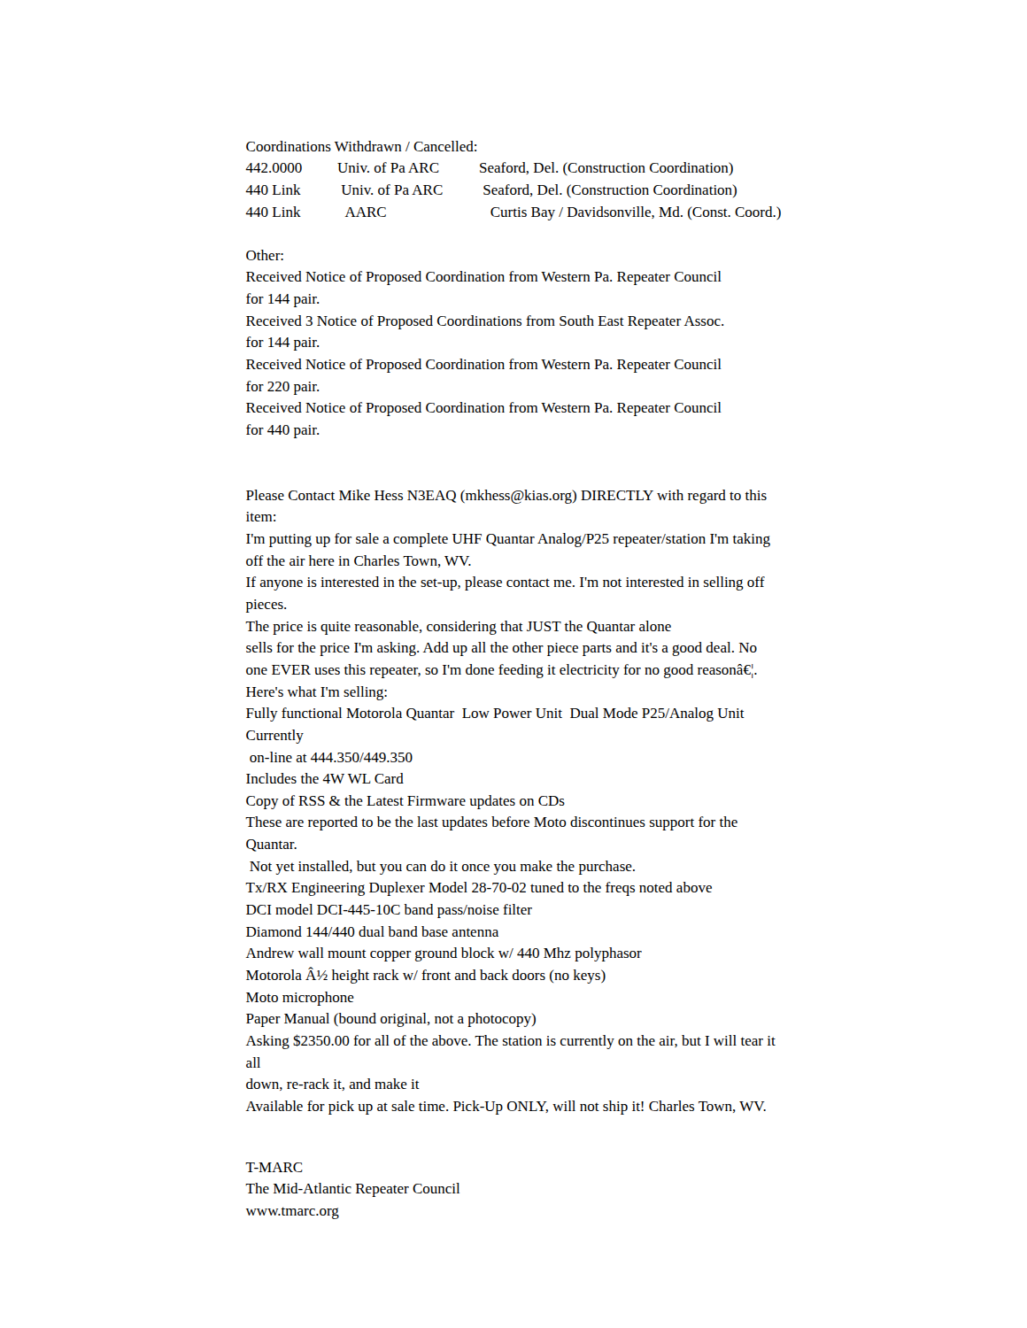Coordinations Withdrawn / Cancelled:
| 442.0000 | Univ. of Pa ARC | Seaford, Del. (Construction Coordination) |
| 440 Link | Univ. of Pa ARC | Seaford, Del. (Construction Coordination) |
| 440 Link | AARC | Curtis Bay / Davidsonville, Md. (Const. Coord.) |
Other:
Received Notice of Proposed Coordination from Western Pa. Repeater Council
for 144 pair.
Received 3 Notice of Proposed Coordinations from South East Repeater Assoc.
for 144 pair.
Received Notice of Proposed Coordination from Western Pa. Repeater Council
for 220 pair.
Received Notice of Proposed Coordination from Western Pa. Repeater Council
for 440 pair.
Please Contact Mike Hess N3EAQ (mkhess@kias.org) DIRECTLY with regard to this item:
I'm putting up for sale a complete UHF Quantar Analog/P25 repeater/station I'm taking off the air here in Charles Town, WV.
If anyone is interested in the set-up, please contact me. I'm not interested in selling off pieces.
The price is quite reasonable, considering that JUST the Quantar alone
sells for the price I'm asking. Add up all the other piece parts and it's a good deal. No one EVER uses this repeater, so I'm done feeding it electricity for no good reasonâ€¦.
Here's what I'm selling:
Fully functional Motorola Quantar Low Power Unit Dual Mode P25/Analog Unit Currently
on-line at 444.350/449.350
Includes the 4W WL Card
Copy of RSS & the Latest Firmware updates on CDs
These are reported to be the last updates before Moto discontinues support for the Quantar.
Not yet installed, but you can do it once you make the purchase.
Tx/RX Engineering Duplexer Model 28-70-02 tuned to the freqs noted above
DCI model DCI-445-10C band pass/noise filter
Diamond 144/440 dual band base antenna
Andrew wall mount copper ground block w/ 440 Mhz polyphasor
Motorola Â½ height rack w/ front and back doors (no keys)
Moto microphone
Paper Manual (bound original, not a photocopy)
Asking $2350.00 for all of the above. The station is currently on the air, but I will tear it all
down, re-rack it, and make it
Available for pick up at sale time. Pick-Up ONLY, will not ship it! Charles Town, WV.
T-MARC
The Mid-Atlantic Repeater Council
www.tmarc.org